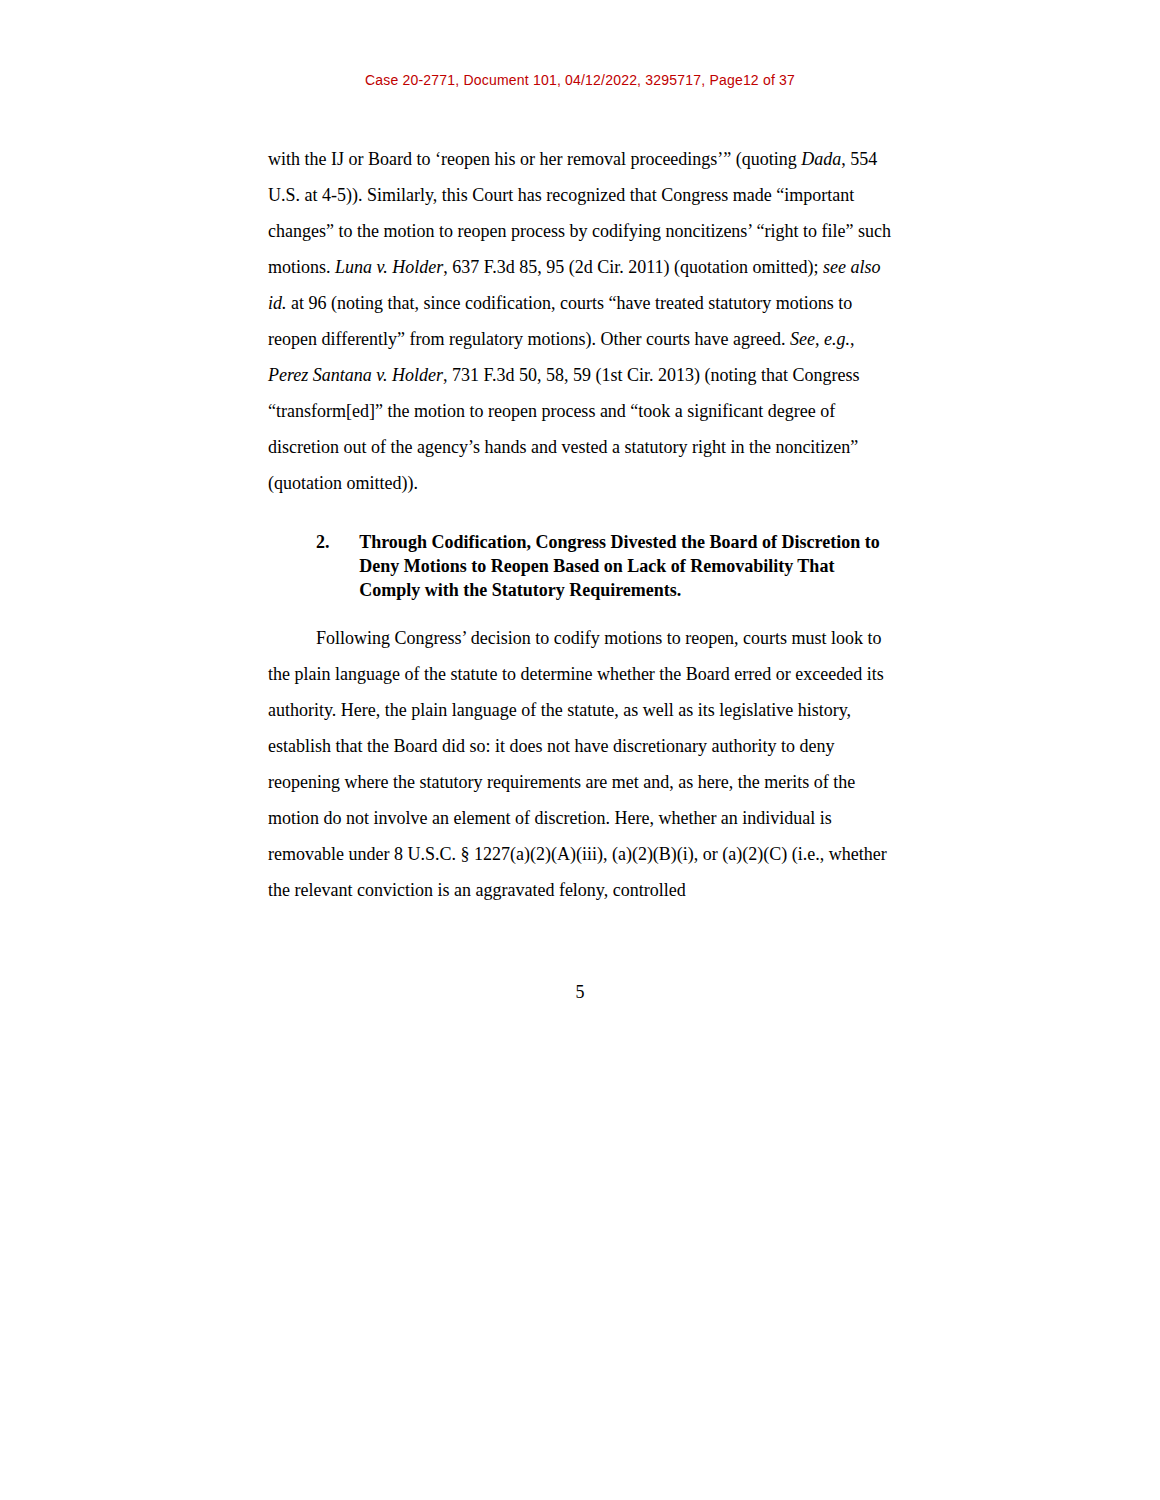Case 20-2771, Document 101, 04/12/2022, 3295717, Page12 of 37
with the IJ or Board to ‘reopen his or her removal proceedings’” (quoting Dada, 554 U.S. at 4-5)). Similarly, this Court has recognized that Congress made “important changes” to the motion to reopen process by codifying noncitizens’ “right to file” such motions. Luna v. Holder, 637 F.3d 85, 95 (2d Cir. 2011) (quotation omitted); see also id. at 96 (noting that, since codification, courts “have treated statutory motions to reopen differently” from regulatory motions). Other courts have agreed. See, e.g., Perez Santana v. Holder, 731 F.3d 50, 58, 59 (1st Cir. 2013) (noting that Congress “transform[ed]” the motion to reopen process and “took a significant degree of discretion out of the agency’s hands and vested a statutory right in the noncitizen” (quotation omitted)).
2.
Through Codification, Congress Divested the Board of Discretion to Deny Motions to Reopen Based on Lack of Removability That Comply with the Statutory Requirements.
Following Congress’ decision to codify motions to reopen, courts must look to the plain language of the statute to determine whether the Board erred or exceeded its authority. Here, the plain language of the statute, as well as its legislative history, establish that the Board did so: it does not have discretionary authority to deny reopening where the statutory requirements are met and, as here, the merits of the motion do not involve an element of discretion. Here, whether an individual is removable under 8 U.S.C. § 1227(a)(2)(A)(iii), (a)(2)(B)(i), or (a)(2)(C) (i.e., whether the relevant conviction is an aggravated felony, controlled
5